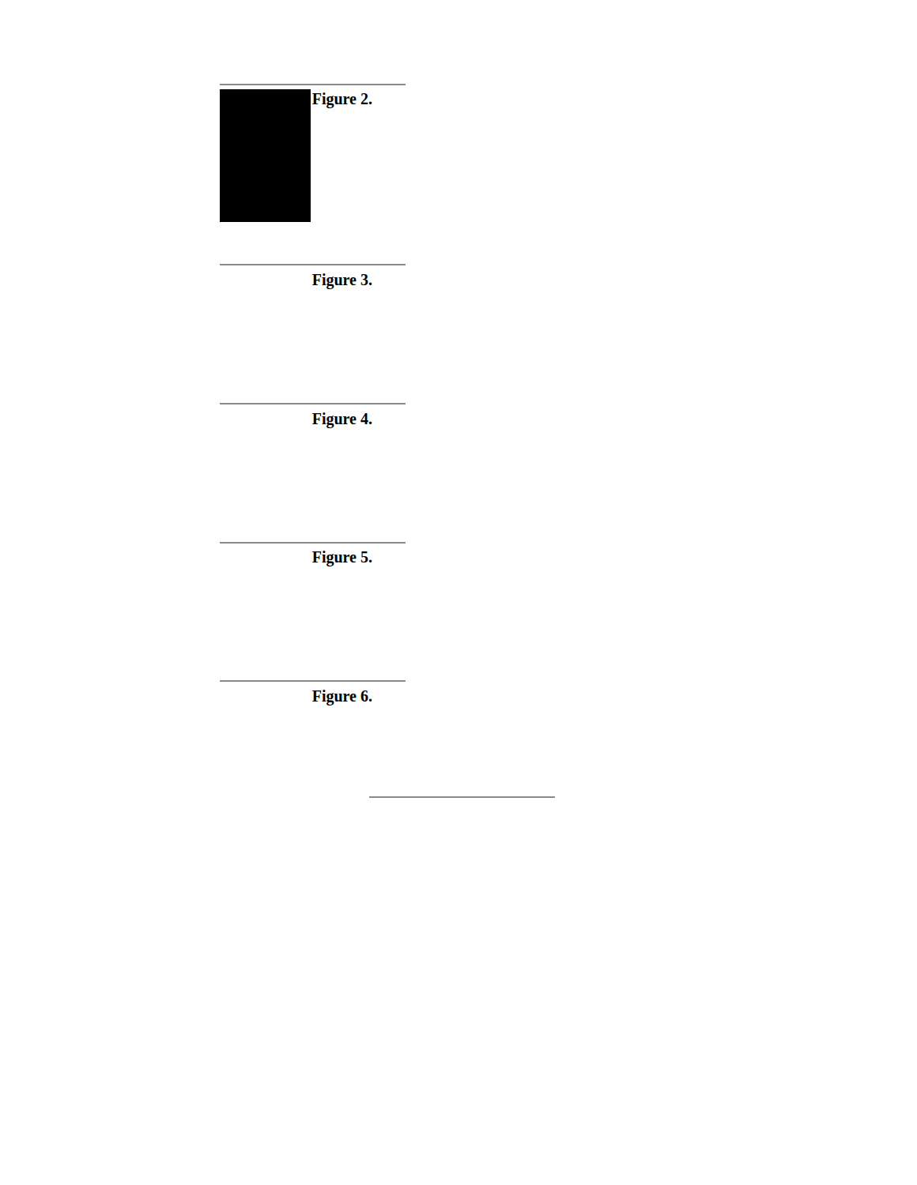Figure 2.
Figure 3.
Figure 4.
Figure 5.
Figure 6.